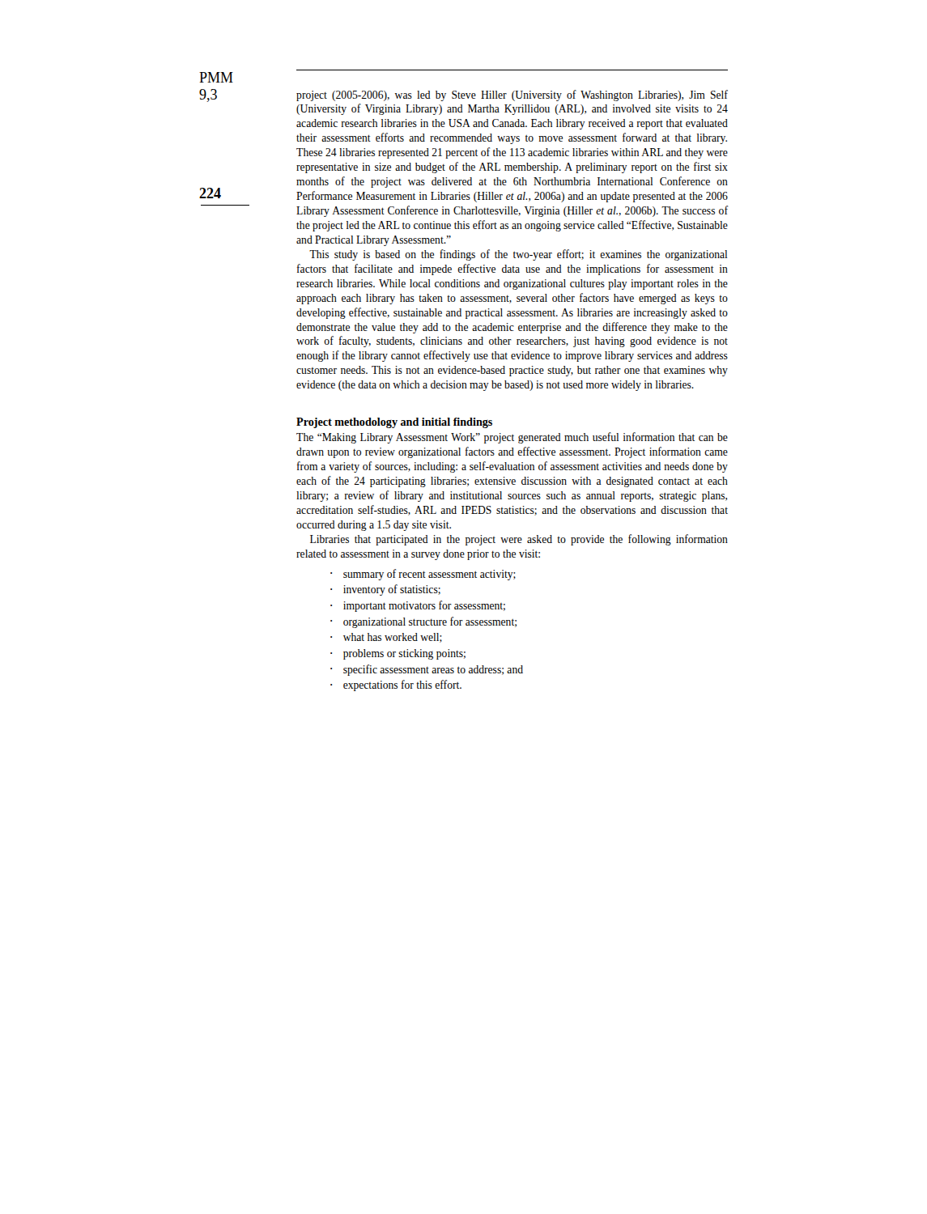PMM 9,3
224
project (2005-2006), was led by Steve Hiller (University of Washington Libraries), Jim Self (University of Virginia Library) and Martha Kyrillidou (ARL), and involved site visits to 24 academic research libraries in the USA and Canada. Each library received a report that evaluated their assessment efforts and recommended ways to move assessment forward at that library. These 24 libraries represented 21 percent of the 113 academic libraries within ARL and they were representative in size and budget of the ARL membership. A preliminary report on the first six months of the project was delivered at the 6th Northumbria International Conference on Performance Measurement in Libraries (Hiller et al., 2006a) and an update presented at the 2006 Library Assessment Conference in Charlottesville, Virginia (Hiller et al., 2006b). The success of the project led the ARL to continue this effort as an ongoing service called “Effective, Sustainable and Practical Library Assessment.”
This study is based on the findings of the two-year effort; it examines the organizational factors that facilitate and impede effective data use and the implications for assessment in research libraries. While local conditions and organizational cultures play important roles in the approach each library has taken to assessment, several other factors have emerged as keys to developing effective, sustainable and practical assessment. As libraries are increasingly asked to demonstrate the value they add to the academic enterprise and the difference they make to the work of faculty, students, clinicians and other researchers, just having good evidence is not enough if the library cannot effectively use that evidence to improve library services and address customer needs. This is not an evidence-based practice study, but rather one that examines why evidence (the data on which a decision may be based) is not used more widely in libraries.
Project methodology and initial findings
The “Making Library Assessment Work” project generated much useful information that can be drawn upon to review organizational factors and effective assessment. Project information came from a variety of sources, including: a self-evaluation of assessment activities and needs done by each of the 24 participating libraries; extensive discussion with a designated contact at each library; a review of library and institutional sources such as annual reports, strategic plans, accreditation self-studies, ARL and IPEDS statistics; and the observations and discussion that occurred during a 1.5 day site visit.
Libraries that participated in the project were asked to provide the following information related to assessment in a survey done prior to the visit:
summary of recent assessment activity;
inventory of statistics;
important motivators for assessment;
organizational structure for assessment;
what has worked well;
problems or sticking points;
specific assessment areas to address; and
expectations for this effort.